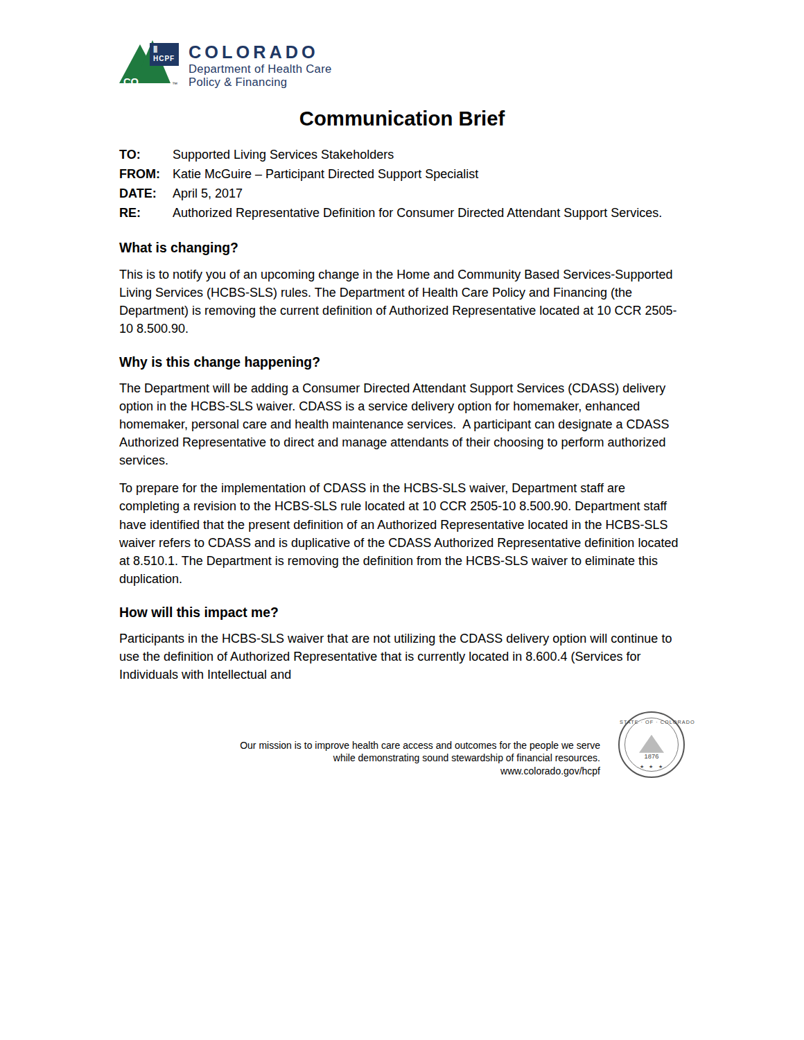|||HCPF
CO
™
COLORADO
Department of Health Care
Policy & Financing
Communication Brief
| TO: | Supported Living Services Stakeholders |
| FROM: | Katie McGuire – Participant Directed Support Specialist |
| DATE: | April 5, 2017 |
| RE: | Authorized Representative Definition for Consumer Directed Attendant Support Services. |
What is changing?
This is to notify you of an upcoming change in the Home and Community Based Services-Supported Living Services (HCBS-SLS) rules. The Department of Health Care Policy and Financing (the Department) is removing the current definition of Authorized Representative located at 10 CCR 2505-10 8.500.90.
Why is this change happening?
The Department will be adding a Consumer Directed Attendant Support Services (CDASS) delivery option in the HCBS-SLS waiver. CDASS is a service delivery option for homemaker, enhanced homemaker, personal care and health maintenance services. A participant can designate a CDASS Authorized Representative to direct and manage attendants of their choosing to perform authorized services.
To prepare for the implementation of CDASS in the HCBS-SLS waiver, Department staff are completing a revision to the HCBS-SLS rule located at 10 CCR 2505-10 8.500.90. Department staff have identified that the present definition of an Authorized Representative located in the HCBS-SLS waiver refers to CDASS and is duplicative of the CDASS Authorized Representative definition located at 8.510.1. The Department is removing the definition from the HCBS-SLS waiver to eliminate this duplication.
How will this impact me?
Participants in the HCBS-SLS waiver that are not utilizing the CDASS delivery option will continue to use the definition of Authorized Representative that is currently located in 8.600.4 (Services for Individuals with Intellectual and
Our mission is to improve health care access and outcomes for the people we serve
while demonstrating sound stewardship of financial resources.
www.colorado.gov/hcpf
STATE · OF · COLORADO
1876
★ ★ ★